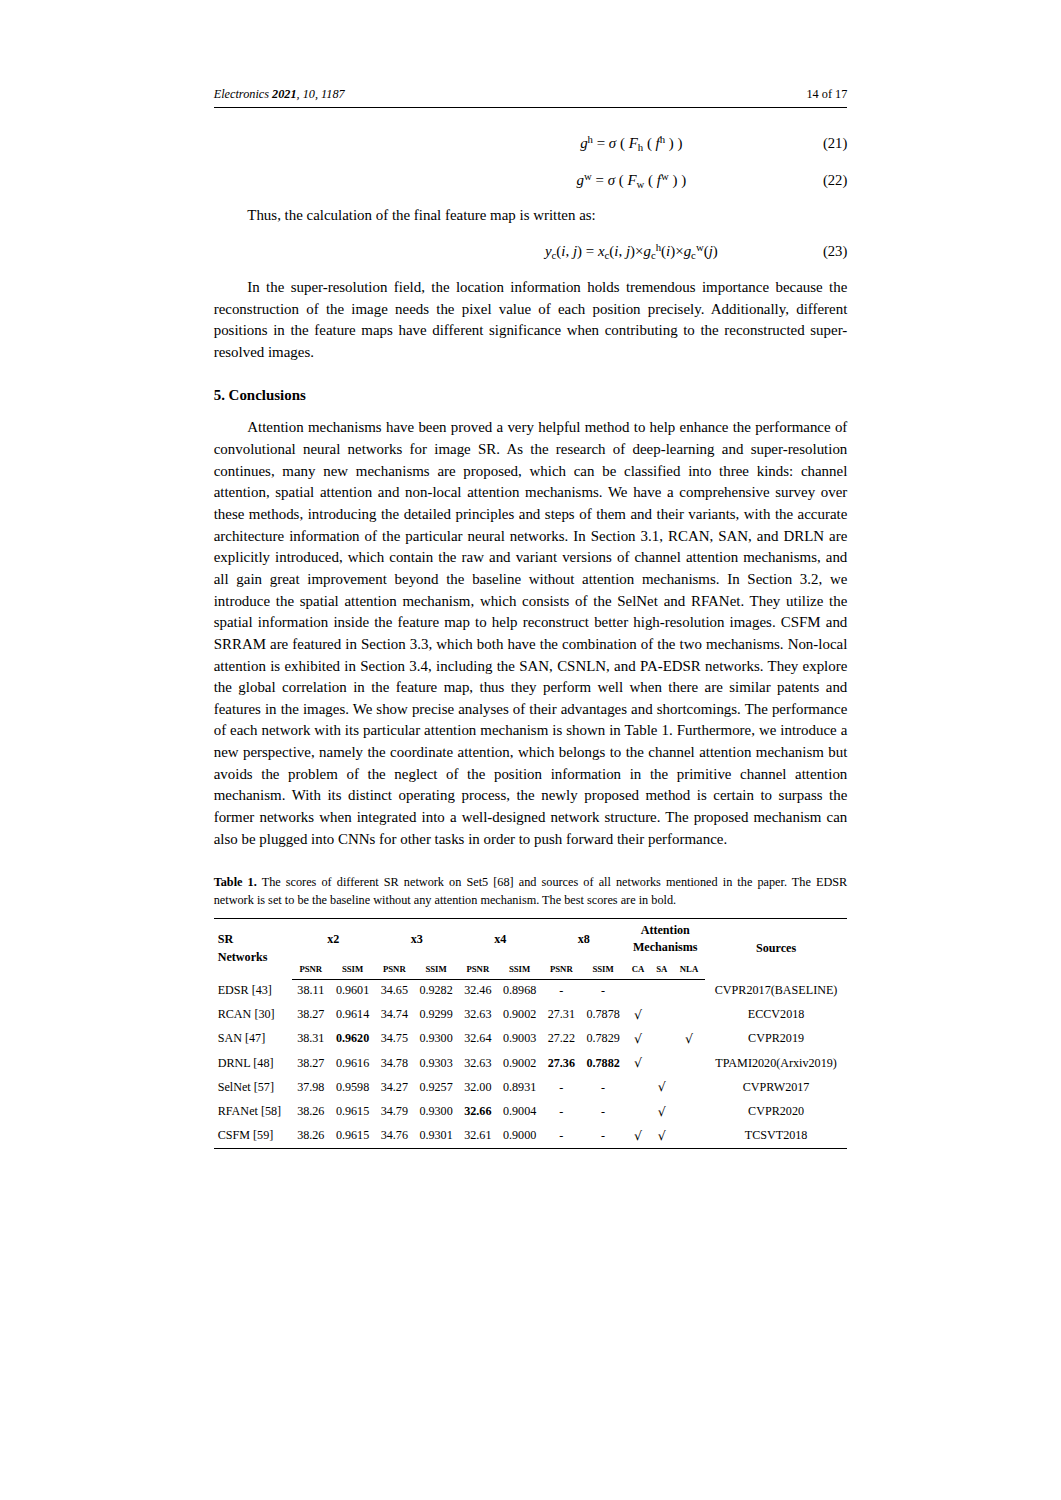Electronics 2021, 10, 1187
14 of 17
gh = σ ( Fh ( fh ) )
(21)
gw = σ ( Fw ( fw ) )
(22)
Thus, the calculation of the final feature map is written as:
yc(i, j) = xc(i, j)×gch(i)×gcw(j)
(23)
In the super-resolution field, the location information holds tremendous importance because the reconstruction of the image needs the pixel value of each position precisely. Additionally, different positions in the feature maps have different significance when contributing to the reconstructed super-resolved images.
5. Conclusions
Attention mechanisms have been proved a very helpful method to help enhance the performance of convolutional neural networks for image SR. As the research of deep-learning and super-resolution continues, many new mechanisms are proposed, which can be classified into three kinds: channel attention, spatial attention and non-local attention mechanisms. We have a comprehensive survey over these methods, introducing the detailed principles and steps of them and their variants, with the accurate architecture information of the particular neural networks. In Section 3.1, RCAN, SAN, and DRLN are explicitly introduced, which contain the raw and variant versions of channel attention mechanisms, and all gain great improvement beyond the baseline without attention mechanisms. In Section 3.2, we introduce the spatial attention mechanism, which consists of the SelNet and RFANet. They utilize the spatial information inside the feature map to help reconstruct better high-resolution images. CSFM and SRRAM are featured in Section 3.3, which both have the combination of the two mechanisms. Non-local attention is exhibited in Section 3.4, including the SAN, CSNLN, and PA-EDSR networks. They explore the global correlation in the feature map, thus they perform well when there are similar patents and features in the images. We show precise analyses of their advantages and shortcomings. The performance of each network with its particular attention mechanism is shown in Table 1. Furthermore, we introduce a new perspective, namely the coordinate attention, which belongs to the channel attention mechanism but avoids the problem of the neglect of the position information in the primitive channel attention mechanism. With its distinct operating process, the newly proposed method is certain to surpass the former networks when integrated into a well-designed network structure. The proposed mechanism can also be plugged into CNNs for other tasks in order to push forward their performance.
Table 1. The scores of different SR network on Set5 [68] and sources of all networks mentioned in the paper. The EDSR network is set to be the baseline without any attention mechanism. The best scores are in bold.
| SR Networks | x2 | x3 | x4 | x8 | Attention Mechanisms | Sources |
| --- | --- | --- | --- | --- | --- | --- |
| PSNR | SSIM | PSNR | SSIM | PSNR | SSIM | PSNR | SSIM | CA | SA | NLA |
| EDSR [43] | 38.11 | 0.9601 | 34.65 | 0.9282 | 32.46 | 0.8968 | - | - | | | | CVPR2017(BASELINE) |
| RCAN [30] | 38.27 | 0.9614 | 34.74 | 0.9299 | 32.63 | 0.9002 | 27.31 | 0.7878 | √ | | | ECCV2018 |
| SAN [47] | 38.31 | 0.9620 | 34.75 | 0.9300 | 32.64 | 0.9003 | 27.22 | 0.7829 | √ | | √ | CVPR2019 |
| DRNL [48] | 38.27 | 0.9616 | 34.78 | 0.9303 | 32.63 | 0.9002 | 27.36 | 0.7882 | √ | | | TPAMI2020(Arxiv2019) |
| SelNet [57] | 37.98 | 0.9598 | 34.27 | 0.9257 | 32.00 | 0.8931 | - | - | | √ | | CVPRW2017 |
| RFANet [58] | 38.26 | 0.9615 | 34.79 | 0.9300 | 32.66 | 0.9004 | - | - | | √ | | CVPR2020 |
| CSFM [59] | 38.26 | 0.9615 | 34.76 | 0.9301 | 32.61 | 0.9000 | - | - | √ | √ | | TCSVT2018 |